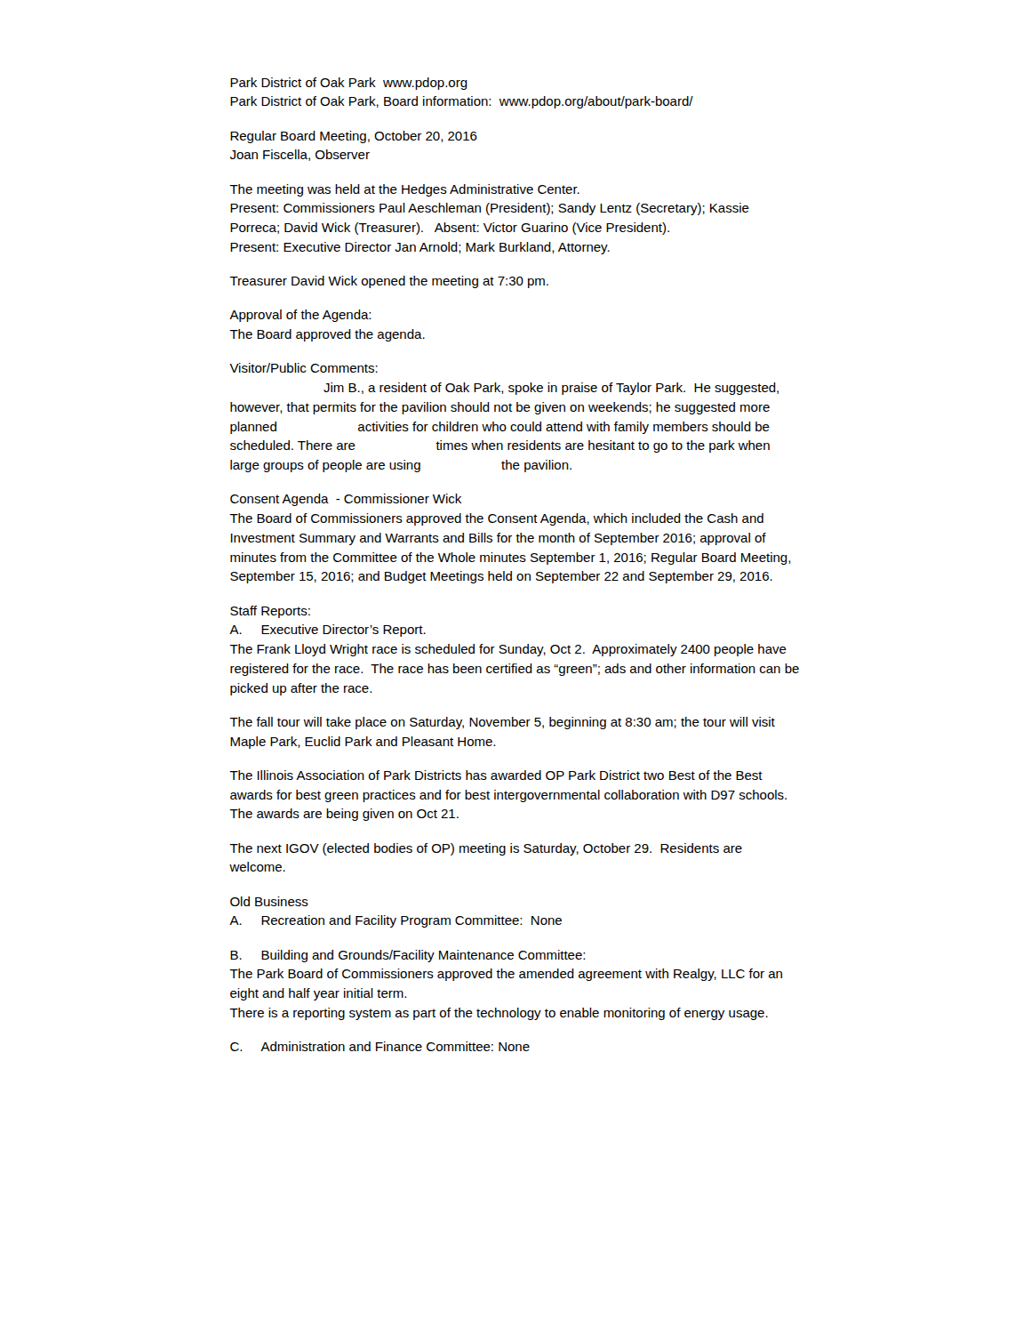Park District of Oak Park www.pdop.org
Park District of Oak Park, Board information: www.pdop.org/about/park-board/
Regular Board Meeting, October 20, 2016
Joan Fiscella, Observer
The meeting was held at the Hedges Administrative Center.
Present: Commissioners Paul Aeschleman (President); Sandy Lentz (Secretary); Kassie Porreca; David Wick (Treasurer). Absent: Victor Guarino (Vice President).
Present: Executive Director Jan Arnold; Mark Burkland, Attorney.
Treasurer David Wick opened the meeting at 7:30 pm.
Approval of the Agenda:
The Board approved the agenda.
Visitor/Public Comments:
Jim B., a resident of Oak Park, spoke in praise of Taylor Park. He suggested, however, that permits for the pavilion should not be given on weekends; he suggested more planned activities for children who could attend with family members should be scheduled. There are times when residents are hesitant to go to the park when large groups of people are using the pavilion.
Consent Agenda - Commissioner Wick
The Board of Commissioners approved the Consent Agenda, which included the Cash and Investment Summary and Warrants and Bills for the month of September 2016; approval of minutes from the Committee of the Whole minutes September 1, 2016; Regular Board Meeting, September 15, 2016; and Budget Meetings held on September 22 and September 29, 2016.
Staff Reports:
A. Executive Director’s Report.
The Frank Lloyd Wright race is scheduled for Sunday, Oct 2. Approximately 2400 people have registered for the race. The race has been certified as “green”; ads and other information can be picked up after the race.
The fall tour will take place on Saturday, November 5, beginning at 8:30 am; the tour will visit Maple Park, Euclid Park and Pleasant Home.
The Illinois Association of Park Districts has awarded OP Park District two Best of the Best awards for best green practices and for best intergovernmental collaboration with D97 schools. The awards are being given on Oct 21.
The next IGOV (elected bodies of OP) meeting is Saturday, October 29. Residents are welcome.
Old Business
A. Recreation and Facility Program Committee: None
B. Building and Grounds/Facility Maintenance Committee:
The Park Board of Commissioners approved the amended agreement with Realgy, LLC for an eight and half year initial term.
There is a reporting system as part of the technology to enable monitoring of energy usage.
C. Administration and Finance Committee: None